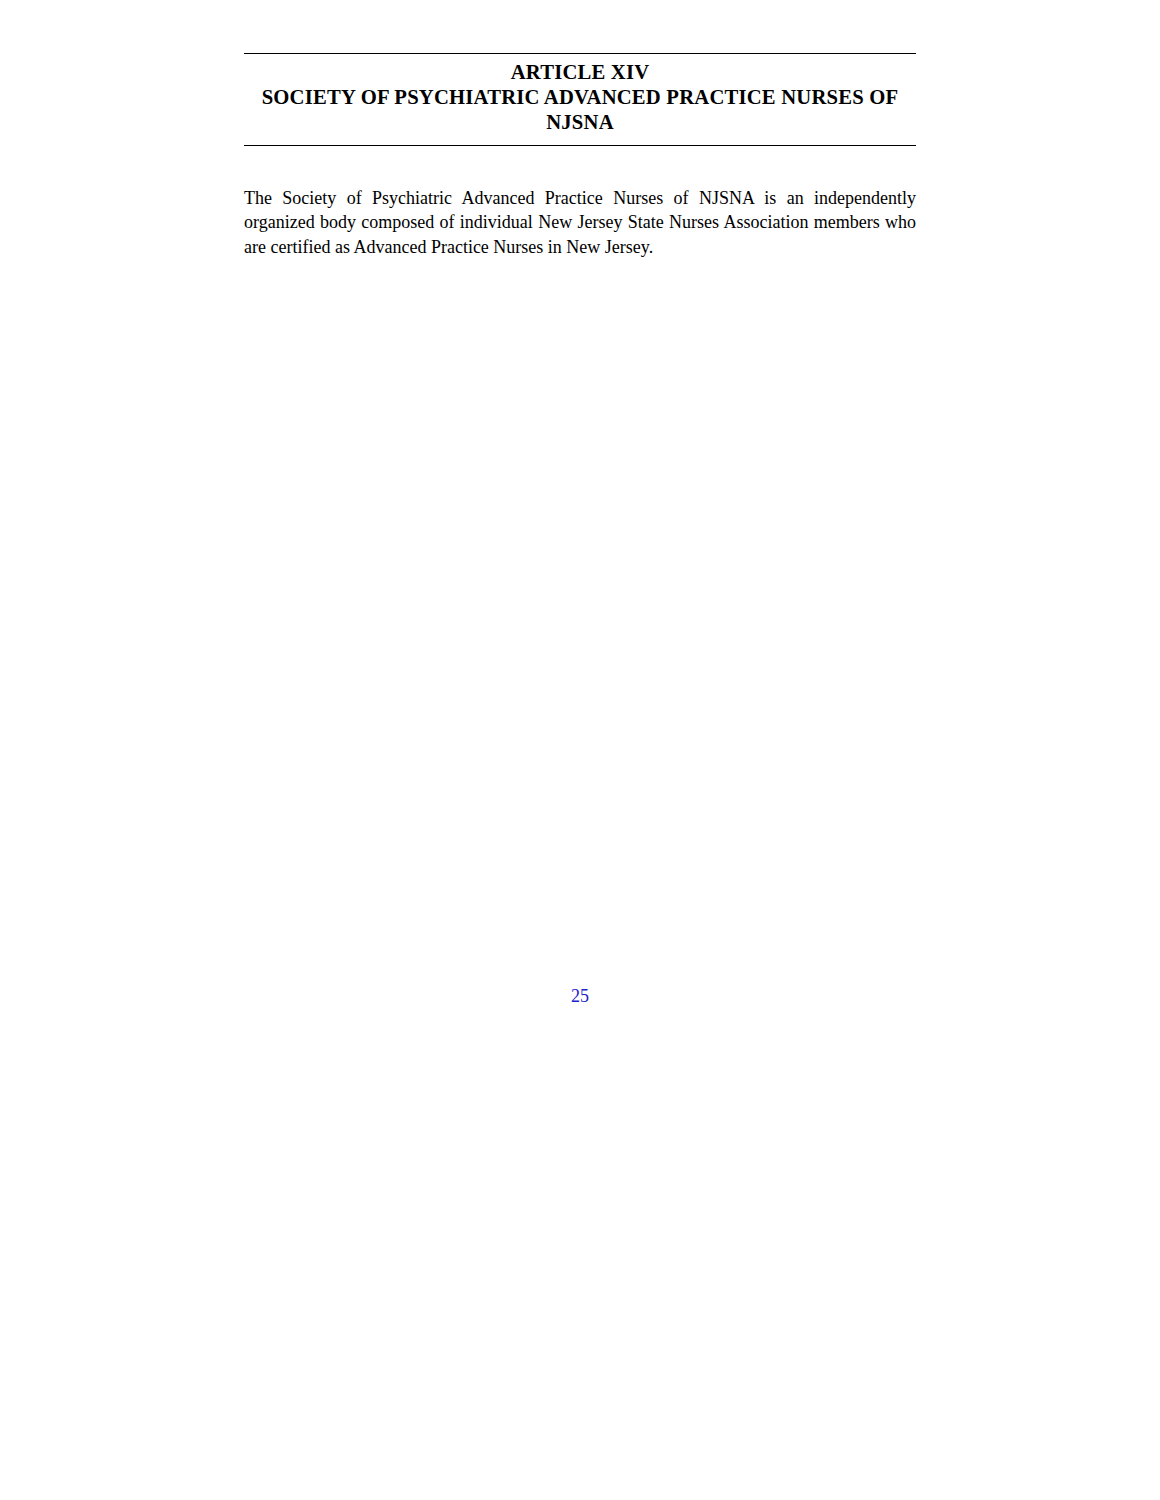ARTICLE XIVSOCIETY OF PSYCHIATRIC ADVANCED PRACTICE NURSES OF NJSNA
The Society of Psychiatric Advanced Practice Nurses of NJSNA is an independently organized body composed of individual New Jersey State Nurses Association members who are certified as Advanced Practice Nurses in New Jersey.
25